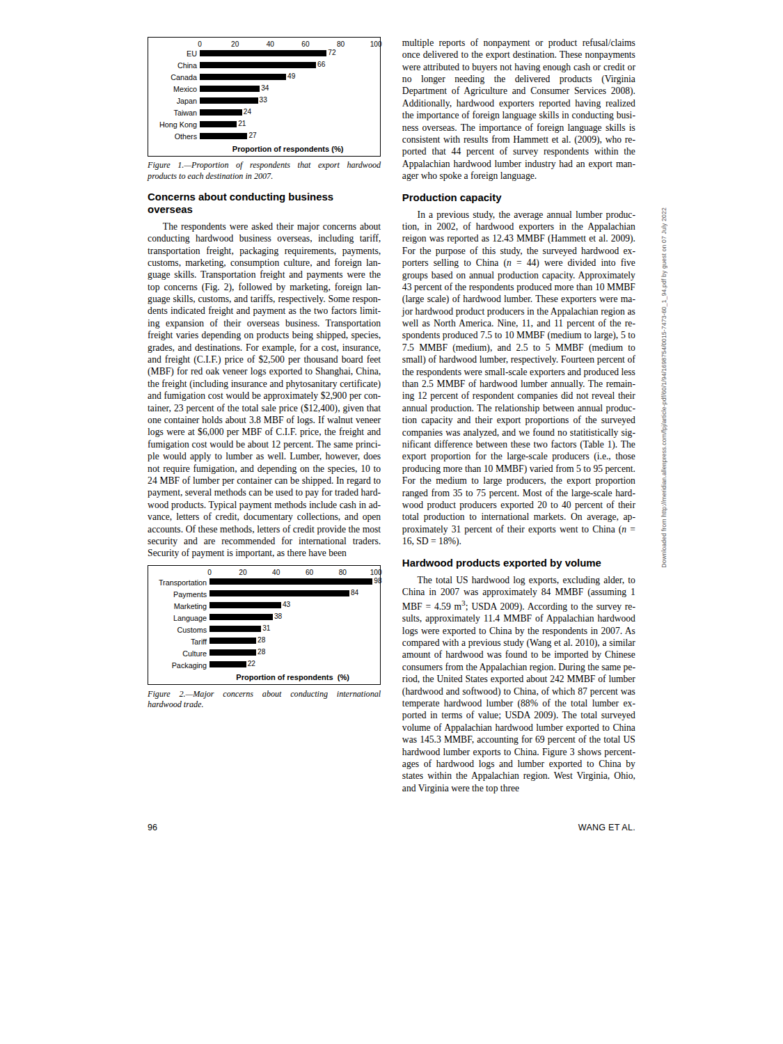Downloaded from http://meridian.allenpress.com/fpj/article-pdf/60/1/94/1698754/0015-7473-60_1_94.pdf by guest on 07 July 2022
0 20 40 60 80 100
EU
72
China
66
Canada
49
Mexico
34
Japan
33
Taiwan
24
Hong Kong
21
Others
27
Proportion of respondents (%)
Figure 1.—Proportion of respondents that export hardwood products to each destination in 2007.
Concerns about conducting business overseas
The respondents were asked their major concerns about conducting hardwood business overseas, including tariff, transportation freight, packaging requirements, payments, customs, marketing, consumption culture, and foreign language skills. Transportation freight and payments were the top concerns (Fig. 2), followed by marketing, foreign language skills, customs, and tariffs, respectively. Some respondents indicated freight and payment as the two factors limiting expansion of their overseas business. Transportation freight varies depending on products being shipped, species, grades, and destinations. For example, for a cost, insurance, and freight (C.I.F.) price of $2,500 per thousand board feet (MBF) for red oak veneer logs exported to Shanghai, China, the freight (including insurance and phytosanitary certificate) and fumigation cost would be approximately $2,900 per container, 23 percent of the total sale price ($12,400), given that one container holds about 3.8 MBF of logs. If walnut veneer logs were at $6,000 per MBF of C.I.F. price, the freight and fumigation cost would be about 12 percent. The same principle would apply to lumber as well. Lumber, however, does not require fumigation, and depending on the species, 10 to 24 MBF of lumber per container can be shipped. In regard to payment, several methods can be used to pay for traded hardwood products. Typical payment methods include cash in advance, letters of credit, documentary collections, and open accounts. Of these methods, letters of credit provide the most security and are recommended for international traders. Security of payment is important, as there have been
0 20 40 60 80 100
Transportation
98
Payments
84
Marketing
43
Language
38
Customs
31
Tariff
28
Culture
28
Packaging
22
Proportion of respondents (%)
Figure 2.—Major concerns about conducting international hardwood trade.
multiple reports of nonpayment or product refusal/claims once delivered to the export destination. These nonpayments were attributed to buyers not having enough cash or credit or no longer needing the delivered products (Virginia Department of Agriculture and Consumer Services 2008). Additionally, hardwood exporters reported having realized the importance of foreign language skills in conducting business overseas. The importance of foreign language skills is consistent with results from Hammett et al. (2009), who reported that 44 percent of survey respondents within the Appalachian hardwood lumber industry had an export manager who spoke a foreign language.
Production capacity
In a previous study, the average annual lumber production, in 2002, of hardwood exporters in the Appalachian reigon was reported as 12.43 MMBF (Hammett et al. 2009). For the purpose of this study, the surveyed hardwood exporters selling to China (n = 44) were divided into five groups based on annual production capacity. Approximately 43 percent of the respondents produced more than 10 MMBF (large scale) of hardwood lumber. These exporters were major hardwood product producers in the Appalachian region as well as North America. Nine, 11, and 11 percent of the respondents produced 7.5 to 10 MMBF (medium to large), 5 to 7.5 MMBF (medium), and 2.5 to 5 MMBF (medium to small) of hardwood lumber, respectively. Fourteen percent of the respondents were small-scale exporters and produced less than 2.5 MMBF of hardwood lumber annually. The remaining 12 percent of respondent companies did not reveal their annual production. The relationship between annual production capacity and their export proportions of the surveyed companies was analyzed, and we found no statitistically significant difference between these two factors (Table 1). The export proportion for the large-scale producers (i.e., those producing more than 10 MMBF) varied from 5 to 95 percent. For the medium to large producers, the export proportion ranged from 35 to 75 percent. Most of the large-scale hardwood product producers exported 20 to 40 percent of their total production to international markets. On average, approximately 31 percent of their exports went to China (n = 16, SD = 18%).
Hardwood products exported by volume
The total US hardwood log exports, excluding alder, to China in 2007 was approximately 84 MMBF (assuming 1 MBF = 4.59 m3; USDA 2009). According to the survey results, approximately 11.4 MMBF of Appalachian hardwood logs were exported to China by the respondents in 2007. As compared with a previous study (Wang et al. 2010), a similar amount of hardwood was found to be imported by Chinese consumers from the Appalachian region. During the same period, the United States exported about 242 MMBF of lumber (hardwood and softwood) to China, of which 87 percent was temperate hardwood lumber (88% of the total lumber exported in terms of value; USDA 2009). The total surveyed volume of Appalachian hardwood lumber exported to China was 145.3 MMBF, accounting for 69 percent of the total US hardwood lumber exports to China. Figure 3 shows percentages of hardwood logs and lumber exported to China by states within the Appalachian region. West Virginia, Ohio, and Virginia were the top three
96
WANG ET AL.